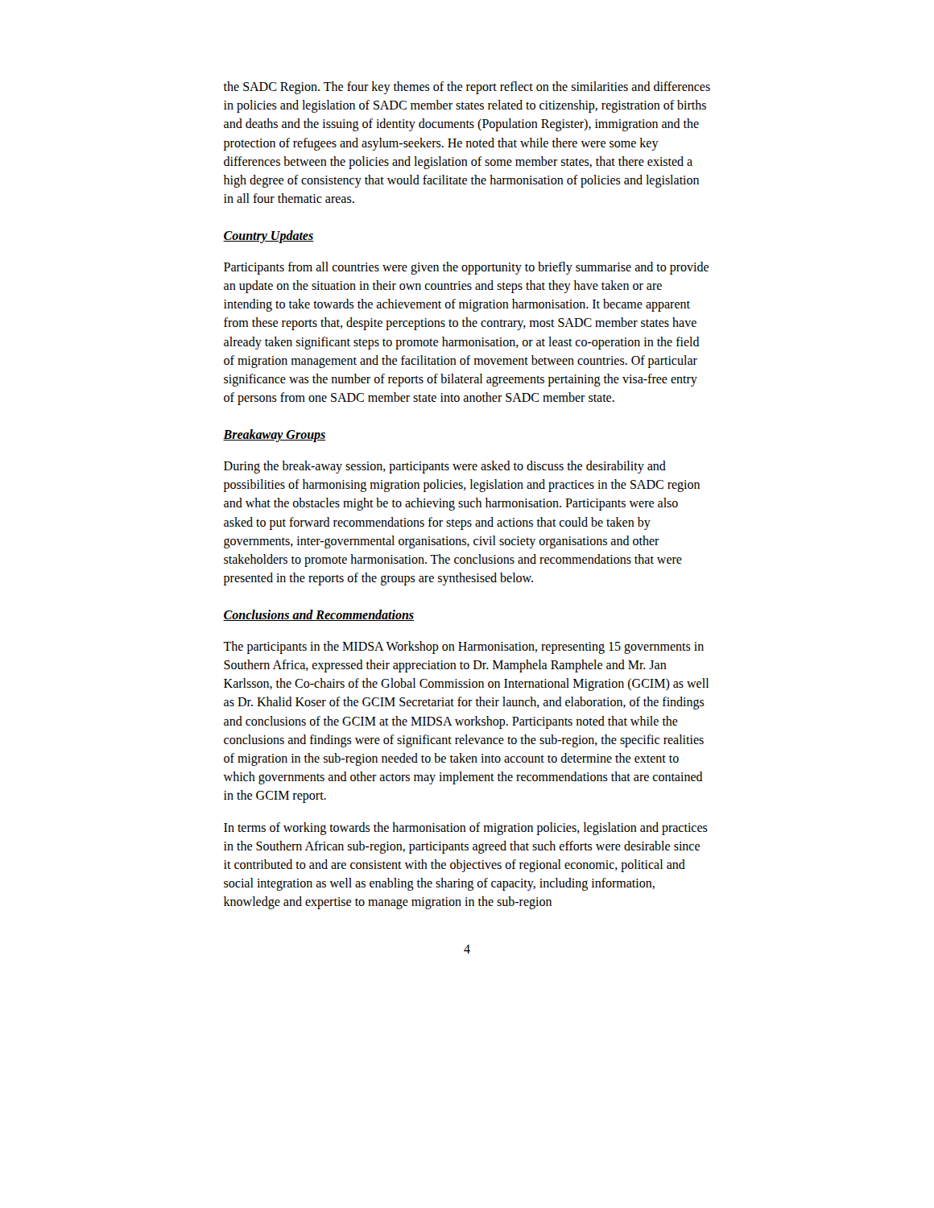the SADC Region. The four key themes of the report reflect on the similarities and differences in policies and legislation of SADC member states related to citizenship, registration of births and deaths and the issuing of identity documents (Population Register), immigration and the protection of refugees and asylum-seekers. He noted that while there were some key differences between the policies and legislation of some member states, that there existed a high degree of consistency that would facilitate the harmonisation of policies and legislation in all four thematic areas.
Country Updates
Participants from all countries were given the opportunity to briefly summarise and to provide an update on the situation in their own countries and steps that they have taken or are intending to take towards the achievement of migration harmonisation. It became apparent from these reports that, despite perceptions to the contrary, most SADC member states have already taken significant steps to promote harmonisation, or at least co-operation in the field of migration management and the facilitation of movement between countries. Of particular significance was the number of reports of bilateral agreements pertaining the visa-free entry of persons from one SADC member state into another SADC member state.
Breakaway Groups
During the break-away session, participants were asked to discuss the desirability and possibilities of harmonising migration policies, legislation and practices in the SADC region and what the obstacles might be to achieving such harmonisation. Participants were also asked to put forward recommendations for steps and actions that could be taken by governments, inter-governmental organisations, civil society organisations and other stakeholders to promote harmonisation. The conclusions and recommendations that were presented in the reports of the groups are synthesised below.
Conclusions and Recommendations
The participants in the MIDSA Workshop on Harmonisation, representing 15 governments in Southern Africa, expressed their appreciation to Dr. Mamphela Ramphele and Mr. Jan Karlsson, the Co-chairs of the Global Commission on International Migration (GCIM) as well as Dr. Khalid Koser of the GCIM Secretariat for their launch, and elaboration, of the findings and conclusions of the GCIM at the MIDSA workshop. Participants noted that while the conclusions and findings were of significant relevance to the sub-region, the specific realities of migration in the sub-region needed to be taken into account to determine the extent to which governments and other actors may implement the recommendations that are contained in the GCIM report.
In terms of working towards the harmonisation of migration policies, legislation and practices in the Southern African sub-region, participants agreed that such efforts were desirable since it contributed to and are consistent with the objectives of regional economic, political and social integration as well as enabling the sharing of capacity, including information, knowledge and expertise to manage migration in the sub-region
4